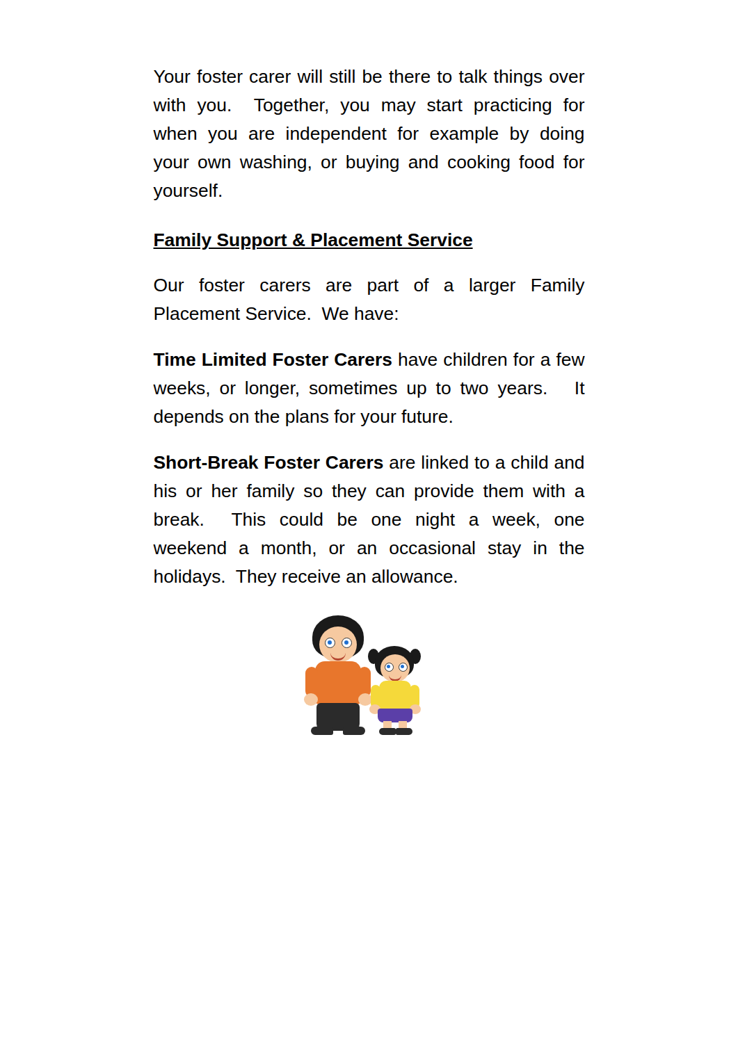Your foster carer will still be there to talk things over with you. Together, you may start practicing for when you are independent for example by doing your own washing, or buying and cooking food for yourself.
Family Support & Placement Service
Our foster carers are part of a larger Family Placement Service. We have:
Time Limited Foster Carers have children for a few weeks, or longer, sometimes up to two years. It depends on the plans for your future.
Short-Break Foster Carers are linked to a child and his or her family so they can provide them with a break. This could be one night a week, one weekend a month, or an occasional stay in the holidays. They receive an allowance.